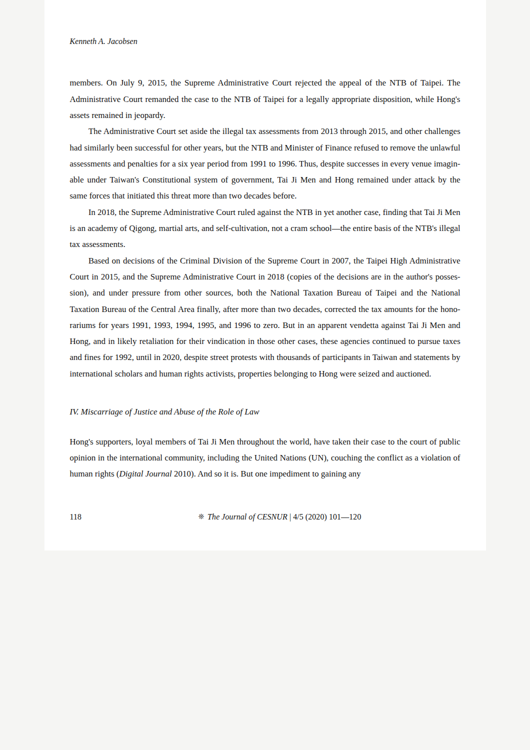Kenneth A. Jacobsen
members. On July 9, 2015, the Supreme Administrative Court rejected the appeal of the NTB of Taipei. The Administrative Court remanded the case to the NTB of Taipei for a legally appropriate disposition, while Hong's assets remained in jeopardy.
The Administrative Court set aside the illegal tax assessments from 2013 through 2015, and other challenges had similarly been successful for other years, but the NTB and Minister of Finance refused to remove the unlawful assessments and penalties for a six year period from 1991 to 1996. Thus, despite successes in every venue imaginable under Taiwan's Constitutional system of government, Tai Ji Men and Hong remained under attack by the same forces that initiated this threat more than two decades before.
In 2018, the Supreme Administrative Court ruled against the NTB in yet another case, finding that Tai Ji Men is an academy of Qigong, martial arts, and self-cultivation, not a cram school—the entire basis of the NTB's illegal tax assessments.
Based on decisions of the Criminal Division of the Supreme Court in 2007, the Taipei High Administrative Court in 2015, and the Supreme Administrative Court in 2018 (copies of the decisions are in the author's possession), and under pressure from other sources, both the National Taxation Bureau of Taipei and the National Taxation Bureau of the Central Area finally, after more than two decades, corrected the tax amounts for the honorariums for years 1991, 1993, 1994, 1995, and 1996 to zero. But in an apparent vendetta against Tai Ji Men and Hong, and in likely retaliation for their vindication in those other cases, these agencies continued to pursue taxes and fines for 1992, until in 2020, despite street protests with thousands of participants in Taiwan and statements by international scholars and human rights activists, properties belonging to Hong were seized and auctioned.
IV. Miscarriage of Justice and Abuse of the Role of Law
Hong's supporters, loyal members of Tai Ji Men throughout the world, have taken their case to the court of public opinion in the international community, including the United Nations (UN), couching the conflict as a violation of human rights (Digital Journal 2010). And so it is. But one impediment to gaining any
118
❊The Journal of CESNUR | 4/5 (2020) 101—120